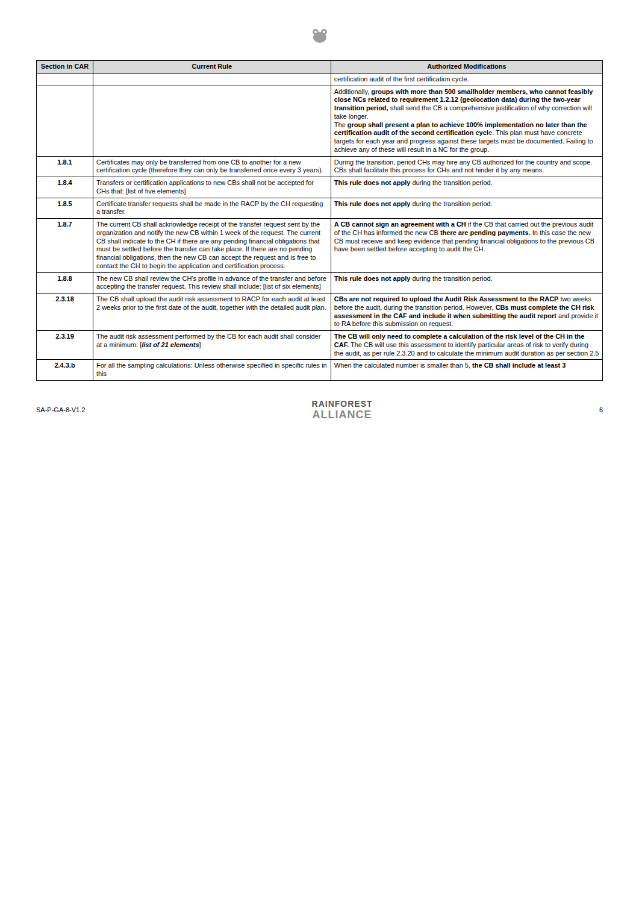| Section in CAR | Current Rule | Authorized Modifications |
| --- | --- | --- |
| | | certification audit of the first certification cycle. |
| | | Additionally, groups with more than 500 smallholder members, who cannot feasibly close NCs related to requirement 1.2.12 (geolocation data) during the two-year transition period, shall send the CB a comprehensive justification of why correction will take longer. The group shall present a plan to achieve 100% implementation no later than the certification audit of the second certification cycl e. This plan must have concrete targets for each year and progress against these targets must be documented. Failing to achieve any of these will result in a NC for the group. |
| 1.8.1 | Certificates may only be transferred from one CB to another for a new certification cycle (therefore they can only be transferred once every 3 years). | During the transition, period CHs may hire any CB authorized for the country and scope. CBs shall facilitate this process for CHs and not hinder it by any means. |
| 1.8.4 | Transfers or certification applications to new CBs shall not be accepted for CHs that: [list of five elements] | This rule does not apply during the transition period. |
| 1.8.5 | Certificate transfer requests shall be made in the RACP by the CH requesting a transfer. | This rule does not apply during the transition period. |
| 1.8.7 | The current CB shall acknowledge receipt of the transfer request sent by the organization and notify the new CB within 1 week of the request. The current CB shall indicate to the CH if there are any pending financial obligations that must be settled before the transfer can take place. If there are no pending financial obligations, then the new CB can accept the request and is free to contact the CH to begin the application and certification process. | A CB cannot sign an agreement with a CH if the CB that carried out the previous audit of the CH has informed the new CB there are pending payments. In this case the new CB must receive and keep evidence that pending financial obligations to the previous CB have been settled before accepting to audit the CH. |
| 1.8.8 | The new CB shall review the CH's profile in advance of the transfer and before accepting the transfer request. This review shall include: [list of six elements] | This rule does not apply during the transition period. |
| 2.3.18 | The CB shall upload the audit risk assessment to RACP for each audit at least 2 weeks prior to the first date of the audit, together with the detailed audit plan. | CBs are not required to upload the Audit Risk Assessment to the RACP two weeks before the audit, during the transition period. However, CBs must complete the CH risk assessment in the CAF and include it when submitting the audit report and provide it to RA before this submission on request. |
| 2.3.19 | The audit risk assessment performed by the CB for each audit shall consider at a minimum: [ list of 21 elements ] | The CB will only need to complete a calculation of the risk level of the CH in the CAF. The CB will use this assessment to identify particular areas of risk to verify during the audit, as per rule 2.3.20 and to calculate the minimum audit duration as per section 2.5 |
| 2.4.3.b | For all the sampling calculations: Unless otherwise specified in specific rules in this | When the calculated number is smaller than 5, the CB shall include at least 3 |
SA-P-GA-8-V1.2
RAINFOREST ALLIANCE
6